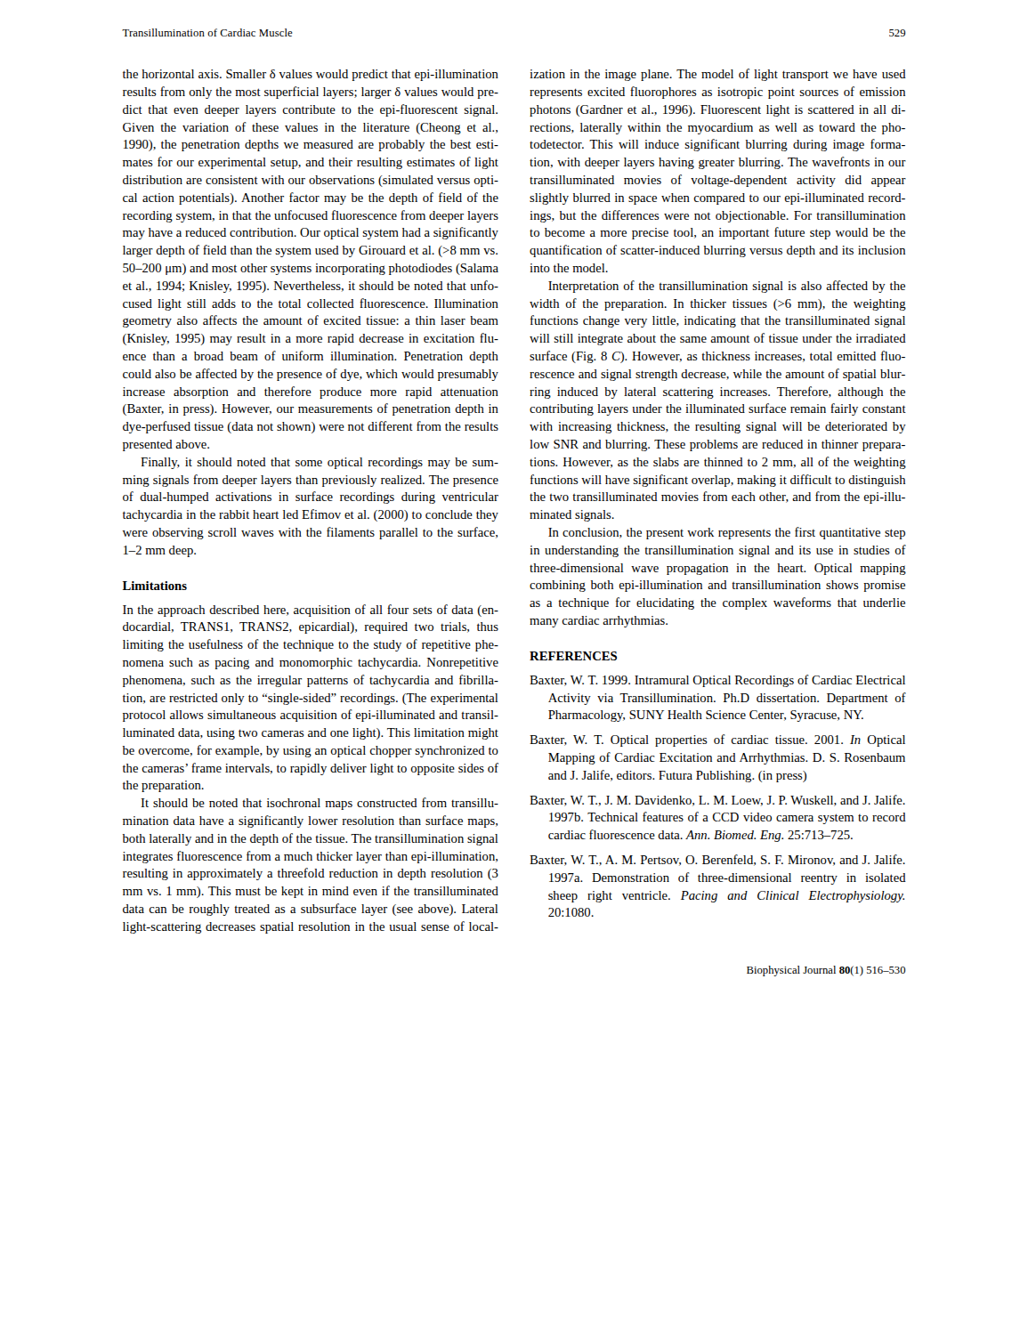Transillumination of Cardiac Muscle 529
the horizontal axis. Smaller δ values would predict that epi-illumination results from only the most superficial layers; larger δ values would predict that even deeper layers contribute to the epi-fluorescent signal. Given the variation of these values in the literature (Cheong et al., 1990), the penetration depths we measured are probably the best estimates for our experimental setup, and their resulting estimates of light distribution are consistent with our observations (simulated versus optical action potentials). Another factor may be the depth of field of the recording system, in that the unfocused fluorescence from deeper layers may have a reduced contribution. Our optical system had a significantly larger depth of field than the system used by Girouard et al. (>8 mm vs. 50–200 μm) and most other systems incorporating photodiodes (Salama et al., 1994; Knisley, 1995). Nevertheless, it should be noted that unfocused light still adds to the total collected fluorescence. Illumination geometry also affects the amount of excited tissue: a thin laser beam (Knisley, 1995) may result in a more rapid decrease in excitation fluence than a broad beam of uniform illumination. Penetration depth could also be affected by the presence of dye, which would presumably increase absorption and therefore produce more rapid attenuation (Baxter, in press). However, our measurements of penetration depth in dye-perfused tissue (data not shown) were not different from the results presented above.
Finally, it should noted that some optical recordings may be summing signals from deeper layers than previously realized. The presence of dual-humped activations in surface recordings during ventricular tachycardia in the rabbit heart led Efimov et al. (2000) to conclude they were observing scroll waves with the filaments parallel to the surface, 1–2 mm deep.
Limitations
In the approach described here, acquisition of all four sets of data (endocardial, TRANS1, TRANS2, epicardial), required two trials, thus limiting the usefulness of the technique to the study of repetitive phenomena such as pacing and monomorphic tachycardia. Nonrepetitive phenomena, such as the irregular patterns of tachycardia and fibrillation, are restricted only to “single-sided” recordings. (The experimental protocol allows simultaneous acquisition of epi-illuminated and transilluminated data, using two cameras and one light). This limitation might be overcome, for example, by using an optical chopper synchronized to the cameras’ frame intervals, to rapidly deliver light to opposite sides of the preparation.
It should be noted that isochronal maps constructed from transillumination data have a significantly lower resolution than surface maps, both laterally and in the depth of the tissue. The transillumination signal integrates fluorescence from a much thicker layer than epi-illumination, resulting in approximately a threefold reduction in depth resolution (3 mm vs. 1 mm). This must be kept in mind even if the transilluminated data can be roughly treated as a subsurface layer (see above). Lateral light-scattering decreases spatial resolution in the usual sense of localization in the image plane. The model of light transport we have used represents excited fluorophores as isotropic point sources of emission photons (Gardner et al., 1996). Fluorescent light is scattered in all directions, laterally within the myocardium as well as toward the photodetector. This will induce significant blurring during image formation, with deeper layers having greater blurring. The wavefronts in our transilluminated movies of voltage-dependent activity did appear slightly blurred in space when compared to our epi-illuminated recordings, but the differences were not objectionable. For transillumination to become a more precise tool, an important future step would be the quantification of scatter-induced blurring versus depth and its inclusion into the model.
Interpretation of the transillumination signal is also affected by the width of the preparation. In thicker tissues (>6 mm), the weighting functions change very little, indicating that the transilluminated signal will still integrate about the same amount of tissue under the irradiated surface (Fig. 8 C). However, as thickness increases, total emitted fluorescence and signal strength decrease, while the amount of spatial blurring induced by lateral scattering increases. Therefore, although the contributing layers under the illuminated surface remain fairly constant with increasing thickness, the resulting signal will be deteriorated by low SNR and blurring. These problems are reduced in thinner preparations. However, as the slabs are thinned to 2 mm, all of the weighting functions will have significant overlap, making it difficult to distinguish the two transilluminated movies from each other, and from the epi-illuminated signals.
In conclusion, the present work represents the first quantitative step in understanding the transillumination signal and its use in studies of three-dimensional wave propagation in the heart. Optical mapping combining both epi-illumination and transillumination shows promise as a technique for elucidating the complex waveforms that underlie many cardiac arrhythmias.
REFERENCES
Baxter, W. T. 1999. Intramural Optical Recordings of Cardiac Electrical Activity via Transillumination. Ph.D dissertation. Department of Pharmacology, SUNY Health Science Center, Syracuse, NY.
Baxter, W. T. Optical properties of cardiac tissue. 2001. In Optical Mapping of Cardiac Excitation and Arrhythmias. D. S. Rosenbaum and J. Jalife, editors. Futura Publishing. (in press)
Baxter, W. T., J. M. Davidenko, L. M. Loew, J. P. Wuskell, and J. Jalife. 1997b. Technical features of a CCD video camera system to record cardiac fluorescence data. Ann. Biomed. Eng. 25:713–725.
Baxter, W. T., A. M. Pertsov, O. Berenfeld, S. F. Mironov, and J. Jalife. 1997a. Demonstration of three-dimensional reentry in isolated sheep right ventricle. Pacing and Clinical Electrophysiology. 20:1080.
Biophysical Journal 80(1) 516–530